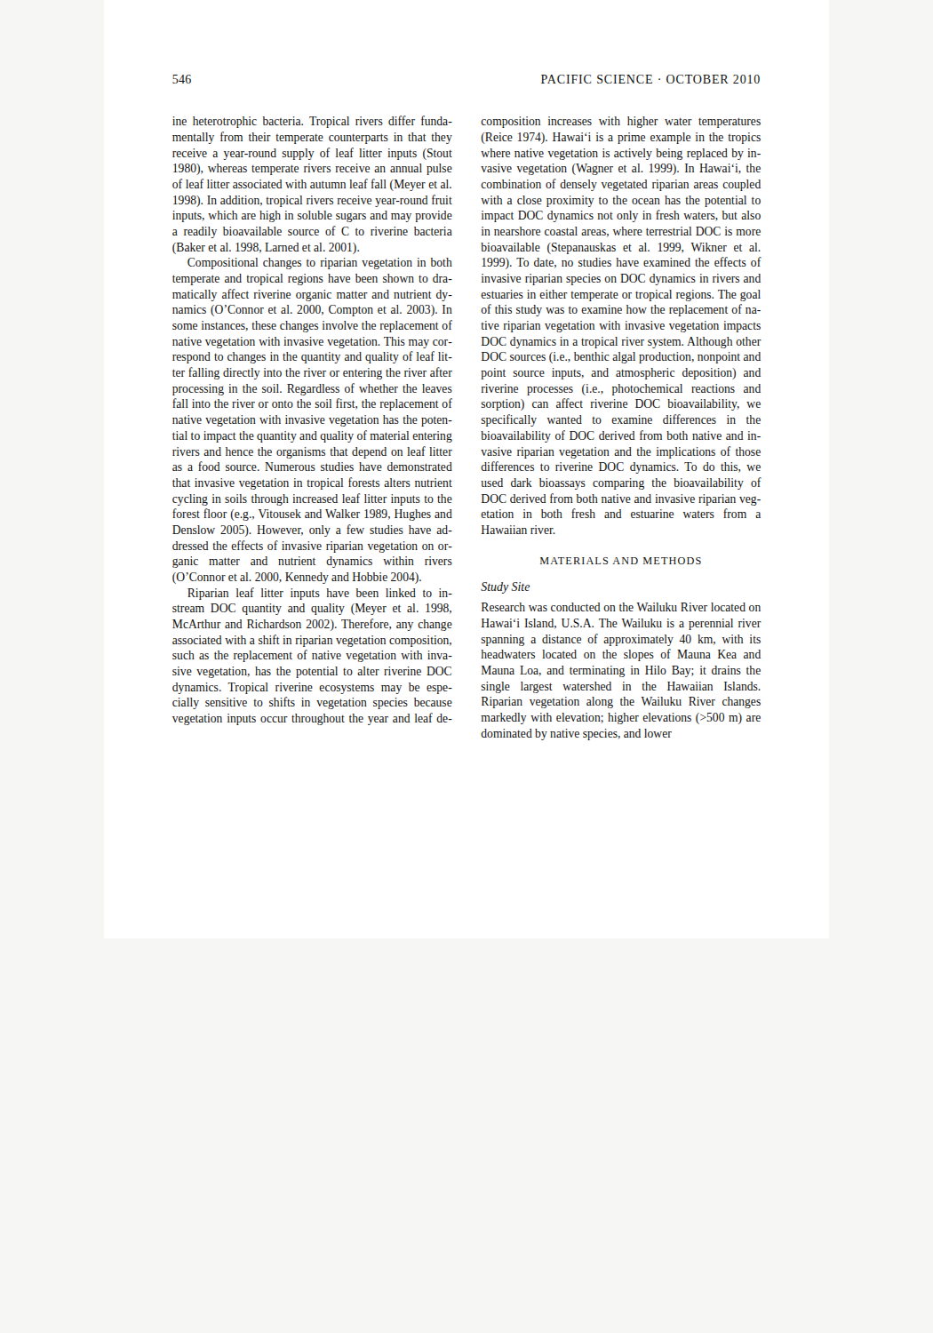546 Pacific Science · October 2010
ine heterotrophic bacteria. Tropical rivers differ fundamentally from their temperate counterparts in that they receive a year-round supply of leaf litter inputs (Stout 1980), whereas temperate rivers receive an annual pulse of leaf litter associated with autumn leaf fall (Meyer et al. 1998). In addition, tropical rivers receive year-round fruit inputs, which are high in soluble sugars and may provide a readily bioavailable source of C to riverine bacteria (Baker et al. 1998, Larned et al. 2001).
Compositional changes to riparian vegetation in both temperate and tropical regions have been shown to dramatically affect riverine organic matter and nutrient dynamics (O’Connor et al. 2000, Compton et al. 2003). In some instances, these changes involve the replacement of native vegetation with invasive vegetation. This may correspond to changes in the quantity and quality of leaf litter falling directly into the river or entering the river after processing in the soil. Regardless of whether the leaves fall into the river or onto the soil first, the replacement of native vegetation with invasive vegetation has the potential to impact the quantity and quality of material entering rivers and hence the organisms that depend on leaf litter as a food source. Numerous studies have demonstrated that invasive vegetation in tropical forests alters nutrient cycling in soils through increased leaf litter inputs to the forest floor (e.g., Vitousek and Walker 1989, Hughes and Denslow 2005). However, only a few studies have addressed the effects of invasive riparian vegetation on organic matter and nutrient dynamics within rivers (O’Connor et al. 2000, Kennedy and Hobbie 2004).
Riparian leaf litter inputs have been linked to in-stream DOC quantity and quality (Meyer et al. 1998, McArthur and Richardson 2002). Therefore, any change associated with a shift in riparian vegetation composition, such as the replacement of native vegetation with invasive vegetation, has the potential to alter riverine DOC dynamics. Tropical riverine ecosystems may be especially sensitive to shifts in vegetation species because vegetation inputs occur throughout the year and leaf decomposition increases with higher water temperatures (Reice 1974). Hawaiʻi is a prime example in the tropics where native vegetation is actively being replaced by invasive vegetation (Wagner et al. 1999). In Hawaiʻi, the combination of densely vegetated riparian areas coupled with a close proximity to the ocean has the potential to impact DOC dynamics not only in fresh waters, but also in nearshore coastal areas, where terrestrial DOC is more bioavailable (Stepanauskas et al. 1999, Wikner et al. 1999). To date, no studies have examined the effects of invasive riparian species on DOC dynamics in rivers and estuaries in either temperate or tropical regions. The goal of this study was to examine how the replacement of native riparian vegetation with invasive vegetation impacts DOC dynamics in a tropical river system. Although other DOC sources (i.e., benthic algal production, nonpoint and point source inputs, and atmospheric deposition) and riverine processes (i.e., photochemical reactions and sorption) can affect riverine DOC bioavailability, we specifically wanted to examine differences in the bioavailability of DOC derived from both native and invasive riparian vegetation and the implications of those differences to riverine DOC dynamics. To do this, we used dark bioassays comparing the bioavailability of DOC derived from both native and invasive riparian vegetation in both fresh and estuarine waters from a Hawaiian river.
Materials and Methods
Study Site
Research was conducted on the Wailuku River located on Hawaiʻi Island, U.S.A. The Wailuku is a perennial river spanning a distance of approximately 40 km, with its headwaters located on the slopes of Mauna Kea and Mauna Loa, and terminating in Hilo Bay; it drains the single largest watershed in the Hawaiian Islands. Riparian vegetation along the Wailuku River changes markedly with elevation; higher elevations (>500 m) are dominated by native species, and lower